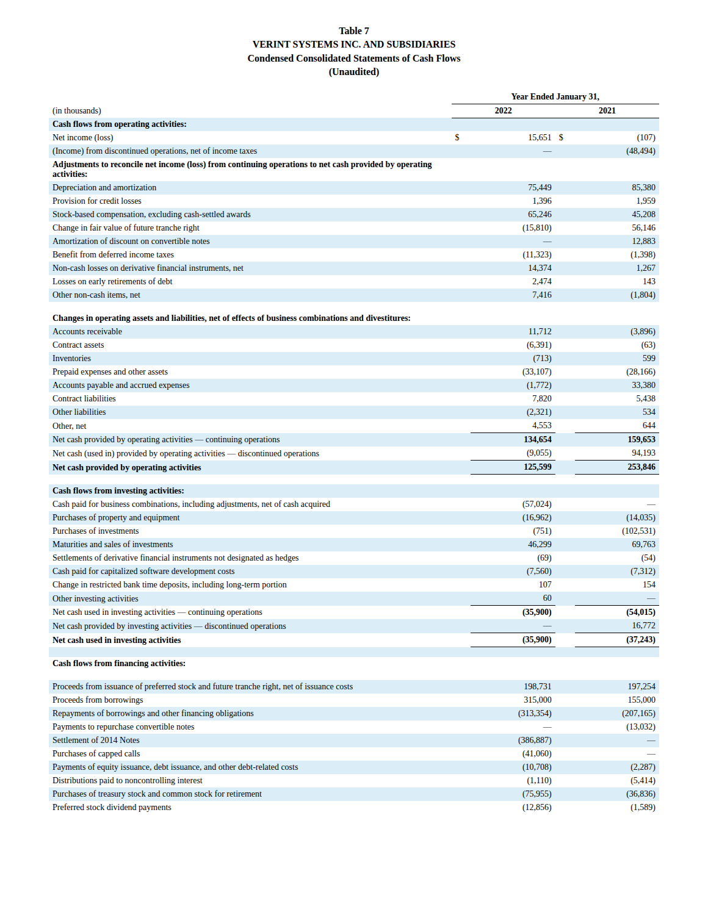Table 7
VERINT SYSTEMS INC. AND SUBSIDIARIES
Condensed Consolidated Statements of Cash Flows
(Unaudited)
| | Year Ended January 31, |
| (in thousands) | 2022 | 2021 |
| Cash flows from operating activities: | | | | |
| Net income (loss) | $ | 15,651 | $ | (107) |
| (Income) from discontinued operations, net of income taxes | | — | | (48,494) |
| Adjustments to reconcile net income (loss) from continuing operations to net cash provided by operating activities: | | | | |
| Depreciation and amortization | | 75,449 | | 85,380 |
| Provision for credit losses | | 1,396 | | 1,959 |
| Stock-based compensation, excluding cash-settled awards | | 65,246 | | 45,208 |
| Change in fair value of future tranche right | | (15,810) | | 56,146 |
| Amortization of discount on convertible notes | | — | | 12,883 |
| Benefit from deferred income taxes | | (11,323) | | (1,398) |
| Non-cash losses on derivative financial instruments, net | | 14,374 | | 1,267 |
| Losses on early retirements of debt | | 2,474 | | 143 |
| Other non-cash items, net | | 7,416 | | (1,804) |
| Changes in operating assets and liabilities, net of effects of business combinations and divestitures: | | | | |
| Accounts receivable | | 11,712 | | (3,896) |
| Contract assets | | (6,391) | | (63) |
| Inventories | | (713) | | 599 |
| Prepaid expenses and other assets | | (33,107) | | (28,166) |
| Accounts payable and accrued expenses | | (1,772) | | 33,380 |
| Contract liabilities | | 7,820 | | 5,438 |
| Other liabilities | | (2,321) | | 534 |
| Other, net | | 4,553 | | 644 |
| Net cash provided by operating activities — continuing operations | | 134,654 | | 159,653 |
| Net cash (used in) provided by operating activities — discontinued operations | | (9,055) | | 94,193 |
| Net cash provided by operating activities | | 125,599 | | 253,846 |
| Cash flows from investing activities: | | | | |
| Cash paid for business combinations, including adjustments, net of cash acquired | | (57,024) | | — |
| Purchases of property and equipment | | (16,962) | | (14,035) |
| Purchases of investments | | (751) | | (102,531) |
| Maturities and sales of investments | | 46,299 | | 69,763 |
| Settlements of derivative financial instruments not designated as hedges | | (69) | | (54) |
| Cash paid for capitalized software development costs | | (7,560) | | (7,312) |
| Change in restricted bank time deposits, including long-term portion | | 107 | | 154 |
| Other investing activities | | 60 | | — |
| Net cash used in investing activities — continuing operations | | (35,900) | | (54,015) |
| Net cash provided by investing activities — discontinued operations | | — | | 16,772 |
| Net cash used in investing activities | | (35,900) | | (37,243) |
| Cash flows from financing activities: | | | | |
| Proceeds from issuance of preferred stock and future tranche right, net of issuance costs | | 198,731 | | 197,254 |
| Proceeds from borrowings | | 315,000 | | 155,000 |
| Repayments of borrowings and other financing obligations | | (313,354) | | (207,165) |
| Payments to repurchase convertible notes | | — | | (13,032) |
| Settlement of 2014 Notes | | (386,887) | | — |
| Purchases of capped calls | | (41,060) | | — |
| Payments of equity issuance, debt issuance, and other debt-related costs | | (10,708) | | (2,287) |
| Distributions paid to noncontrolling interest | | (1,110) | | (5,414) |
| Purchases of treasury stock and common stock for retirement | | (75,955) | | (36,836) |
| Preferred stock dividend payments | | (12,856) | | (1,589) |